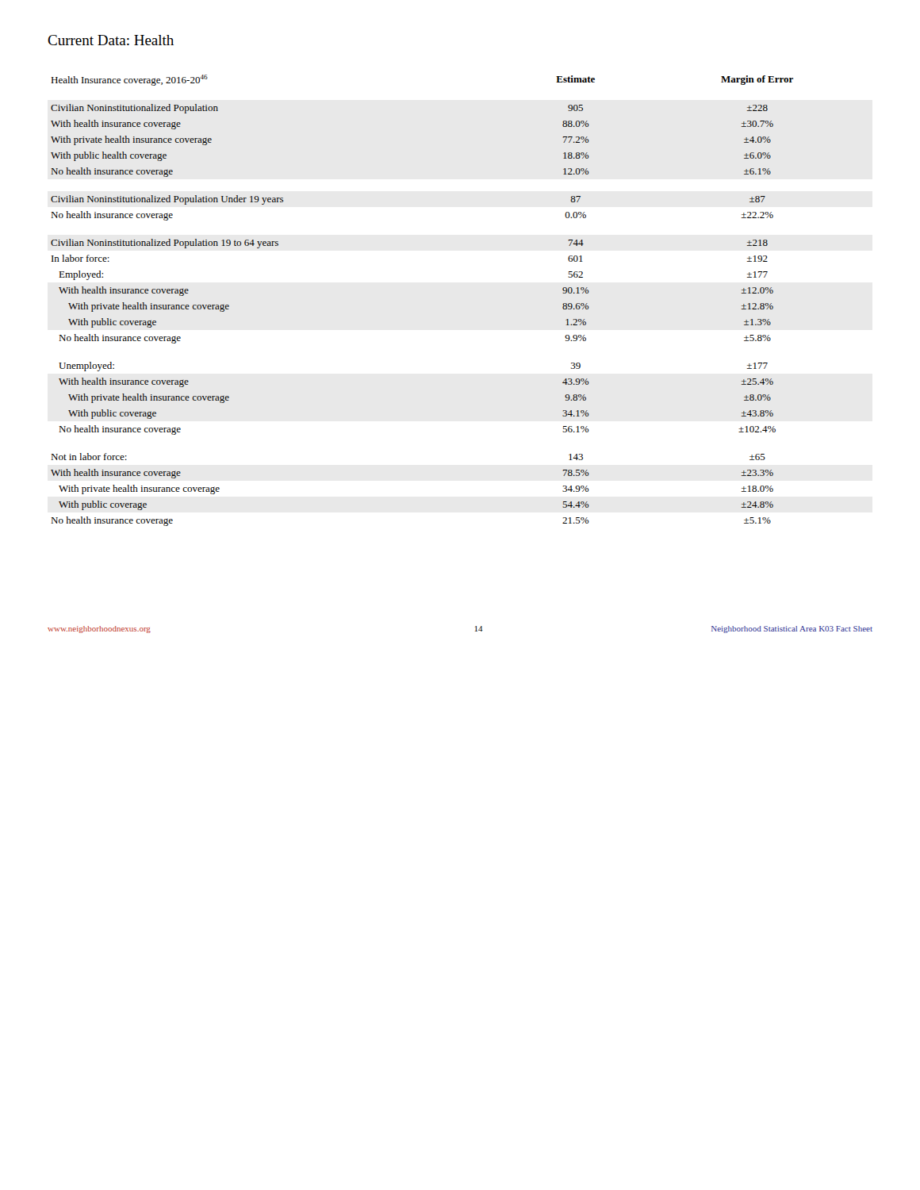Current Data: Health
| Health Insurance coverage, 2016-20 46 | Estimate | Margin of Error |
| --- | --- | --- |
| Civilian Noninstitutionalized Population | 905 | ±228 |
| With health insurance coverage | 88.0% | ±30.7% |
| With private health insurance coverage | 77.2% | ±4.0% |
| With public health coverage | 18.8% | ±6.0% |
| No health insurance coverage | 12.0% | ±6.1% |
| Civilian Noninstitutionalized Population Under 19 years | 87 | ±87 |
| No health insurance coverage | 0.0% | ±22.2% |
| Civilian Noninstitutionalized Population 19 to 64 years | 744 | ±218 |
| In labor force: | 601 | ±192 |
| Employed: | 562 | ±177 |
| With health insurance coverage | 90.1% | ±12.0% |
| With private health insurance coverage | 89.6% | ±12.8% |
| With public coverage | 1.2% | ±1.3% |
| No health insurance coverage | 9.9% | ±5.8% |
| Unemployed: | 39 | ±177 |
| With health insurance coverage | 43.9% | ±25.4% |
| With private health insurance coverage | 9.8% | ±8.0% |
| With public coverage | 34.1% | ±43.8% |
| No health insurance coverage | 56.1% | ±102.4% |
| Not in labor force: | 143 | ±65 |
| With health insurance coverage | 78.5% | ±23.3% |
| With private health insurance coverage | 34.9% | ±18.0% |
| With public coverage | 54.4% | ±24.8% |
| No health insurance coverage | 21.5% | ±5.1% |
www.neighborhoodnexus.org 14 Neighborhood Statistical Area K03 Fact Sheet